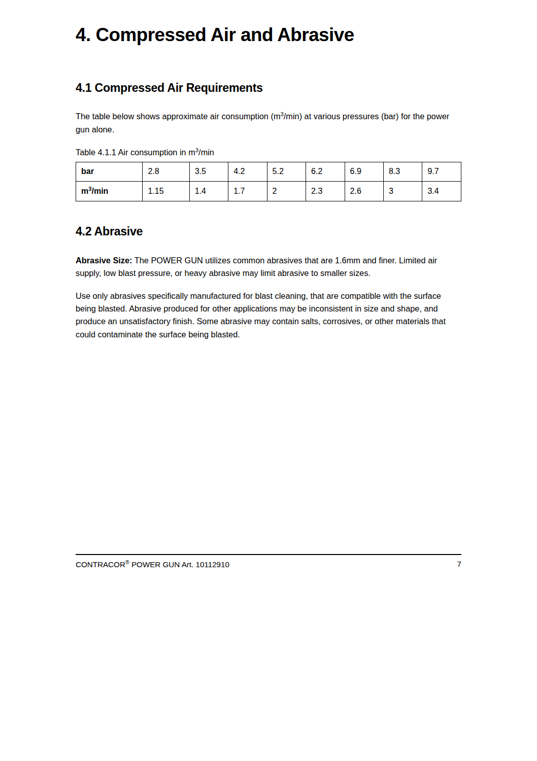4. Compressed Air and Abrasive
4.1 Compressed Air Requirements
The table below shows approximate air consumption (m3/min) at various pressures (bar) for the power gun alone.
Table 4.1.1 Air consumption in m3/min
| bar | 2.8 | 3.5 | 4.2 | 5.2 | 6.2 | 6.9 | 8.3 | 9.7 |
| m 3 /min | 1.15 | 1.4 | 1.7 | 2 | 2.3 | 2.6 | 3 | 3.4 |
4.2 Abrasive
Abrasive Size: The POWER GUN utilizes common abrasives that are 1.6mm and finer. Limited air supply, low blast pressure, or heavy abrasive may limit abrasive to smaller sizes.
Use only abrasives specifically manufactured for blast cleaning, that are compatible with the surface being blasted. Abrasive produced for other applications may be inconsistent in size and shape, and produce an unsatisfactory finish. Some abrasive may contain salts, corrosives, or other materials that could contaminate the surface being blasted.
CONTRACOR® POWER GUN Art. 10112910 7